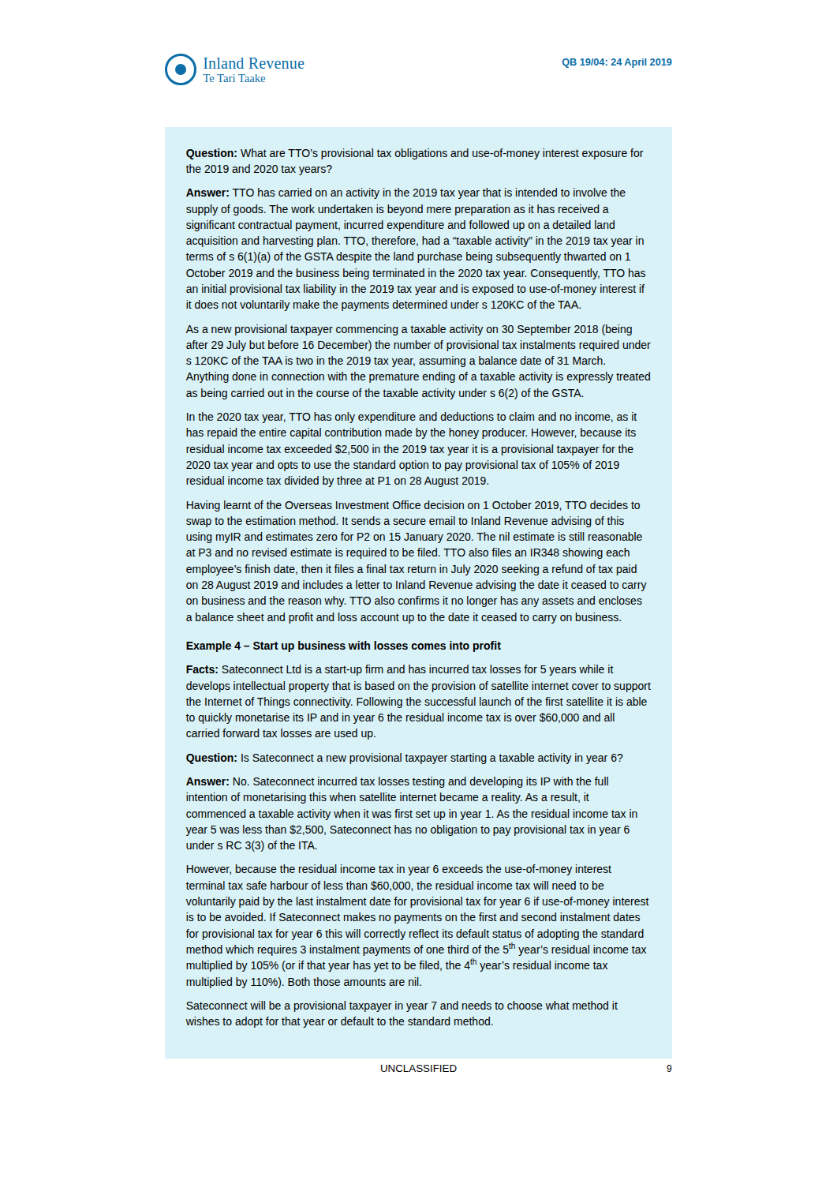Inland Revenue
Te Tari Taake
QB 19/04: 24 April 2019
Question: What are TTO’s provisional tax obligations and use-of-money interest exposure for the 2019 and 2020 tax years?
Answer: TTO has carried on an activity in the 2019 tax year that is intended to involve the supply of goods. The work undertaken is beyond mere preparation as it has received a significant contractual payment, incurred expenditure and followed up on a detailed land acquisition and harvesting plan. TTO, therefore, had a “taxable activity” in the 2019 tax year in terms of s 6(1)(a) of the GSTA despite the land purchase being subsequently thwarted on 1 October 2019 and the business being terminated in the 2020 tax year. Consequently, TTO has an initial provisional tax liability in the 2019 tax year and is exposed to use-of-money interest if it does not voluntarily make the payments determined under s 120KC of the TAA.
As a new provisional taxpayer commencing a taxable activity on 30 September 2018 (being after 29 July but before 16 December) the number of provisional tax instalments required under s 120KC of the TAA is two in the 2019 tax year, assuming a balance date of 31 March. Anything done in connection with the premature ending of a taxable activity is expressly treated as being carried out in the course of the taxable activity under s 6(2) of the GSTA.
In the 2020 tax year, TTO has only expenditure and deductions to claim and no income, as it has repaid the entire capital contribution made by the honey producer. However, because its residual income tax exceeded $2,500 in the 2019 tax year it is a provisional taxpayer for the 2020 tax year and opts to use the standard option to pay provisional tax of 105% of 2019 residual income tax divided by three at P1 on 28 August 2019.
Having learnt of the Overseas Investment Office decision on 1 October 2019, TTO decides to swap to the estimation method. It sends a secure email to Inland Revenue advising of this using myIR and estimates zero for P2 on 15 January 2020. The nil estimate is still reasonable at P3 and no revised estimate is required to be filed. TTO also files an IR348 showing each employee’s finish date, then it files a final tax return in July 2020 seeking a refund of tax paid on 28 August 2019 and includes a letter to Inland Revenue advising the date it ceased to carry on business and the reason why. TTO also confirms it no longer has any assets and encloses a balance sheet and profit and loss account up to the date it ceased to carry on business.
Example 4 – Start up business with losses comes into profit
Facts: Sateconnect Ltd is a start-up firm and has incurred tax losses for 5 years while it develops intellectual property that is based on the provision of satellite internet cover to support the Internet of Things connectivity. Following the successful launch of the first satellite it is able to quickly monetarise its IP and in year 6 the residual income tax is over $60,000 and all carried forward tax losses are used up.
Question: Is Sateconnect a new provisional taxpayer starting a taxable activity in year 6?
Answer: No. Sateconnect incurred tax losses testing and developing its IP with the full intention of monetarising this when satellite internet became a reality. As a result, it commenced a taxable activity when it was first set up in year 1. As the residual income tax in year 5 was less than $2,500, Sateconnect has no obligation to pay provisional tax in year 6 under s RC 3(3) of the ITA.
However, because the residual income tax in year 6 exceeds the use-of-money interest terminal tax safe harbour of less than $60,000, the residual income tax will need to be voluntarily paid by the last instalment date for provisional tax for year 6 if use-of-money interest is to be avoided. If Sateconnect makes no payments on the first and second instalment dates for provisional tax for year 6 this will correctly reflect its default status of adopting the standard method which requires 3 instalment payments of one third of the 5th year’s residual income tax multiplied by 105% (or if that year has yet to be filed, the 4th year’s residual income tax multiplied by 110%). Both those amounts are nil.
Sateconnect will be a provisional taxpayer in year 7 and needs to choose what method it wishes to adopt for that year or default to the standard method.
UNCLASSIFIED
9